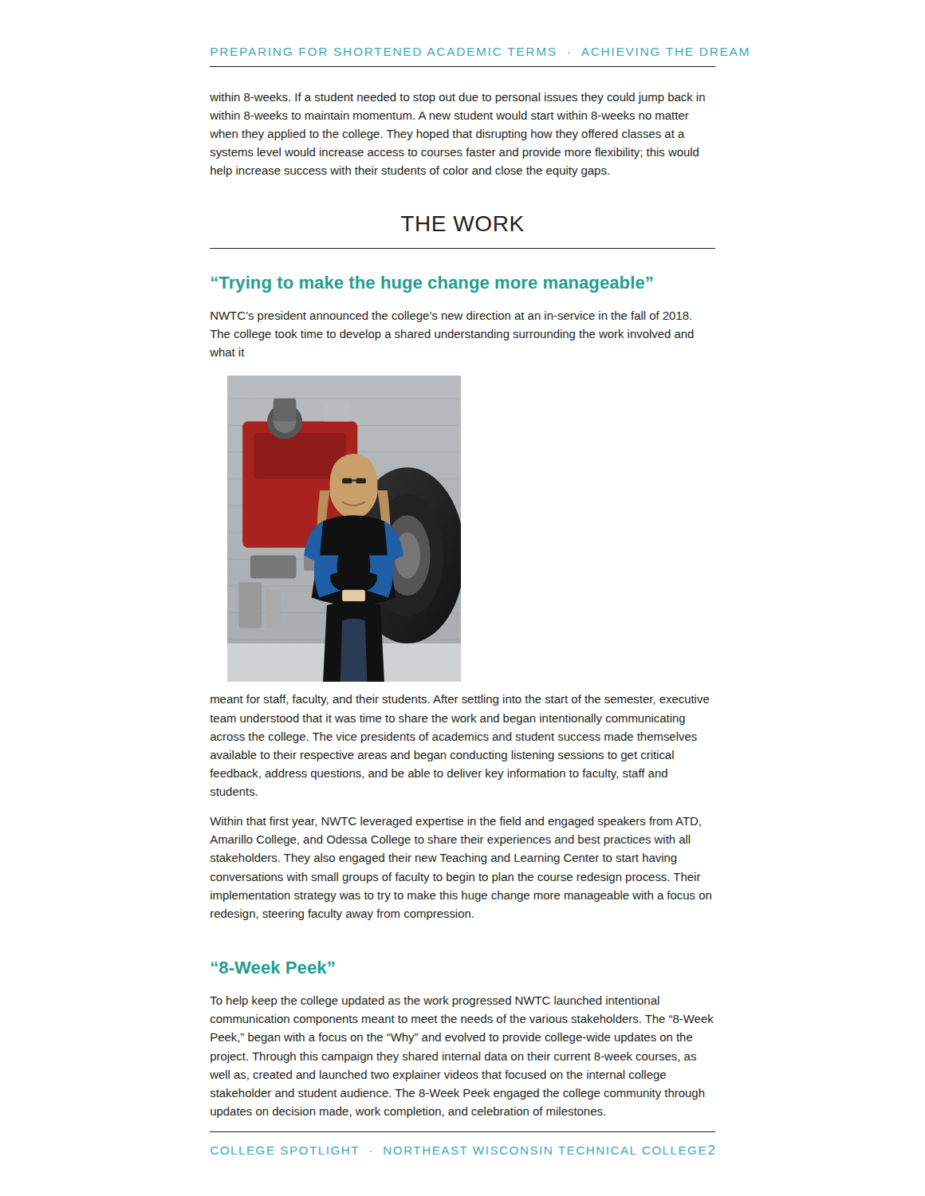Preparing for Shortened Academic Terms · Achieving the Dream
within 8-weeks. If a student needed to stop out due to personal issues they could jump back in within 8-weeks to maintain momentum. A new student would start within 8-weeks no matter when they applied to the college. They hoped that disrupting how they offered classes at a systems level would increase access to courses faster and provide more flexibility; this would help increase success with their students of color and close the equity gaps.
THE WORK
“Trying to make the huge change more manageable”
NWTC’s president announced the college’s new direction at an in-service in the fall of 2018. The college took time to develop a shared understanding surrounding the work involved and what it
meant for staff, faculty, and their students. After settling into the start of the semester, executive team understood that it was time to share the work and began intentionally communicating across the college. The vice presidents of academics and student success made themselves available to their respective areas and began conducting listening sessions to get critical feedback, address questions, and be able to deliver key information to faculty, staff and students.
Within that first year, NWTC leveraged expertise in the field and engaged speakers from ATD, Amarillo College, and Odessa College to share their experiences and best practices with all stakeholders. They also engaged their new Teaching and Learning Center to start having conversations with small groups of faculty to begin to plan the course redesign process. Their implementation strategy was to try to make this huge change more manageable with a focus on redesign, steering faculty away from compression.
“8-Week Peek”
To help keep the college updated as the work progressed NWTC launched intentional communication components meant to meet the needs of the various stakeholders. The “8-Week Peek,” began with a focus on the “Why” and evolved to provide college-wide updates on the project. Through this campaign they shared internal data on their current 8-week courses, as well as, created and launched two explainer videos that focused on the internal college stakeholder and student audience. The 8-Week Peek engaged the college community through updates on decision made, work completion, and celebration of milestones.
College Spotlight · Northeast Wisconsin Technical College
2